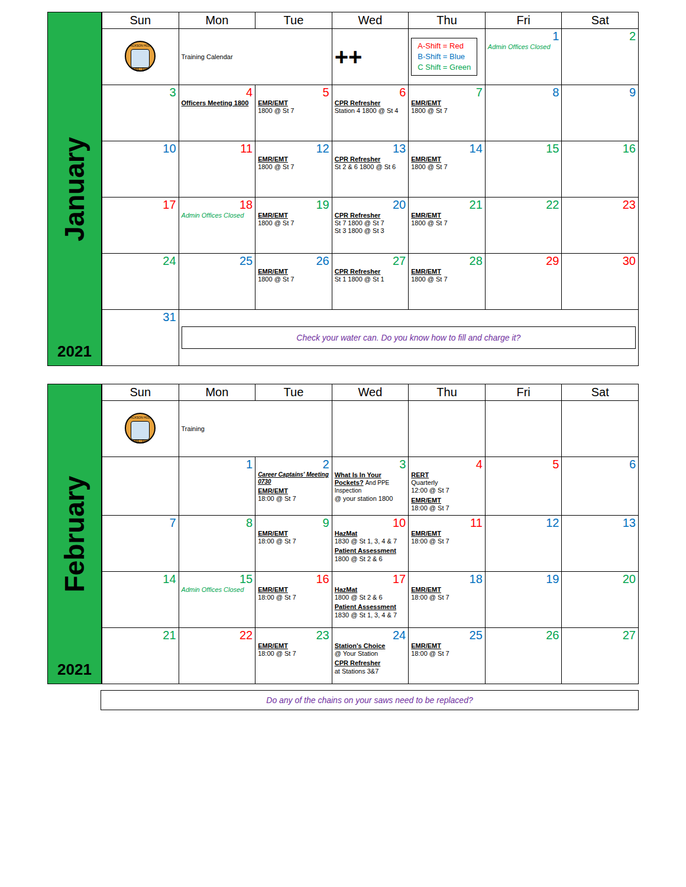January 2021
| Sun | Mon | Tue | Wed | Thu | Fri | Sat |
| --- | --- | --- | --- | --- | --- | --- |
| JACKSON HOLE FIRE / EMS | Training Calendar | ++ | A-Shift = Red B-Shift = Blue C Shift = Green | 1 Admin Offices Closed | 2 |
| 3 | 4 Officers Meeting 1800 | 5 EMR/EMT 1800 @ St 7 | 6 CPR Refresher Station 4 1800 @ St 4 | 7 EMR/EMT 1800 @ St 7 | 8 | 9 |
| 10 | 11 | 12 EMR/EMT 1800 @ St 7 | 13 CPR Refresher St 2 & 6 1800 @ St 6 | 14 EMR/EMT 1800 @ St 7 | 15 | 16 |
| 17 | 18 Admin Offices Closed | 19 EMR/EMT 1800 @ St 7 | 20 CPR Refresher St 7 1800 @ St 7 St 3 1800 @ St 3 | 21 EMR/EMT 1800 @ St 7 | 22 | 23 |
| 24 | 25 | 26 EMR/EMT 1800 @ St 7 | 27 CPR Refresher St 1 1800 @ St 1 | 28 EMR/EMT 1800 @ St 7 | 29 | 30 |
| 31 | Check your water can. Do you know how to fill and charge it? |
February 2021
| Sun | Mon | Tue | Wed | Thu | Fri | Sat |
| --- | --- | --- | --- | --- | --- | --- |
| JACKSON HOLE FIRE / EMS | Training | | | | |
| | 1 | 2 Career Captains' Meeting 0730 EMR/EMT 18:00 @ St 7 | 3 What Is In Your Pockets? And PPE Inspection @ your station 1800 | 4 RERT Quarterly 12:00 @ St 7 EMR/EMT 18:00 @ St 7 | 5 | 6 |
| 7 | 8 | 9 EMR/EMT 18:00 @ St 7 | 10 HazMat 1830 @ St 1, 3, 4 & 7 Patient Assessment 1800 @ St 2 & 6 | 11 EMR/EMT 18:00 @ St 7 | 12 | 13 |
| 14 | 15 Admin Offices Closed | 16 EMR/EMT 18:00 @ St 7 | 17 HazMat 1800 @ St 2 & 6 Patient Assessment 1830 @ St 1, 3, 4 & 7 | 18 EMR/EMT 18:00 @ St 7 | 19 | 20 |
| 21 | 22 | 23 EMR/EMT 18:00 @ St 7 | 24 Station's Choice @ Your Station CPR Refresher at Stations 3&7 | 25 EMR/EMT 18:00 @ St 7 | 26 | 27 |
Do any of the chains on your saws need to be replaced?